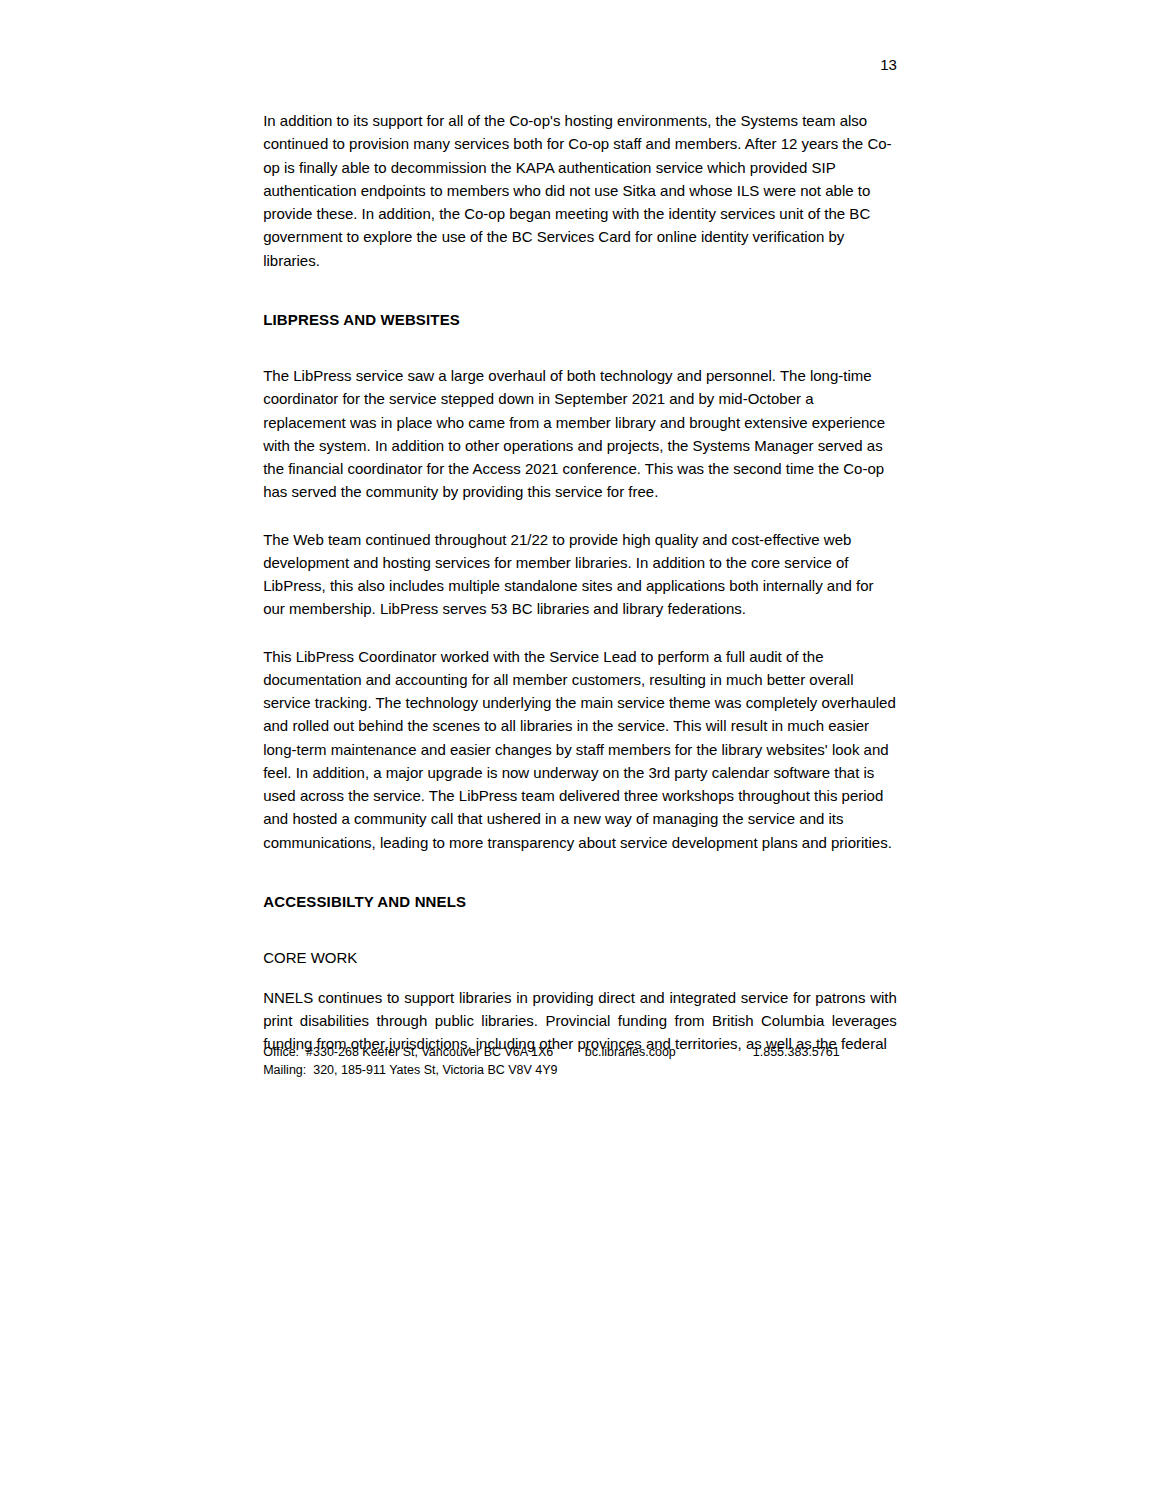13
In addition to its support for all of the Co-op's hosting environments, the Systems team also continued to provision many services both for Co-op staff and members. After 12 years the Co-op is finally able to decommission the KAPA authentication service which provided SIP authentication endpoints to members who did not use Sitka and whose ILS were not able to provide these. In addition, the Co-op began meeting with the identity services unit of the BC government to explore the use of the BC Services Card for online identity verification by libraries.
LIBPRESS AND WEBSITES
The LibPress service saw a large overhaul of both technology and personnel. The long-time coordinator for the service stepped down in September 2021 and by mid-October a replacement was in place who came from a member library and brought extensive experience with the system. In addition to other operations and projects, the Systems Manager served as the financial coordinator for the Access 2021 conference. This was the second time the Co-op has served the community by providing this service for free.
The Web team continued throughout 21/22 to provide high quality and cost-effective web development and hosting services for member libraries. In addition to the core service of LibPress, this also includes multiple standalone sites and applications both internally and for our membership. LibPress serves 53 BC libraries and library federations.
This LibPress Coordinator worked with the Service Lead to perform a full audit of the documentation and accounting for all member customers, resulting in much better overall service tracking. The technology underlying the main service theme was completely overhauled and rolled out behind the scenes to all libraries in the service. This will result in much easier long-term maintenance and easier changes by staff members for the library websites' look and feel. In addition, a major upgrade is now underway on the 3rd party calendar software that is used across the service. The LibPress team delivered three workshops throughout this period and hosted a community call that ushered in a new way of managing the service and its communications, leading to more transparency about service development plans and priorities.
ACCESSIBILTY AND NNELS
CORE WORK
NNELS continues to support libraries in providing direct and integrated service for patrons with print disabilities through public libraries. Provincial funding from British Columbia leverages funding from other jurisdictions, including other provinces and territories, as well as the federal
Office: #330-268 Keefer St, Vancouver BC V6A 1X6 bc.libraries.coop 1.855.383.5761
Mailing: 320, 185-911 Yates St, Victoria BC V8V 4Y9